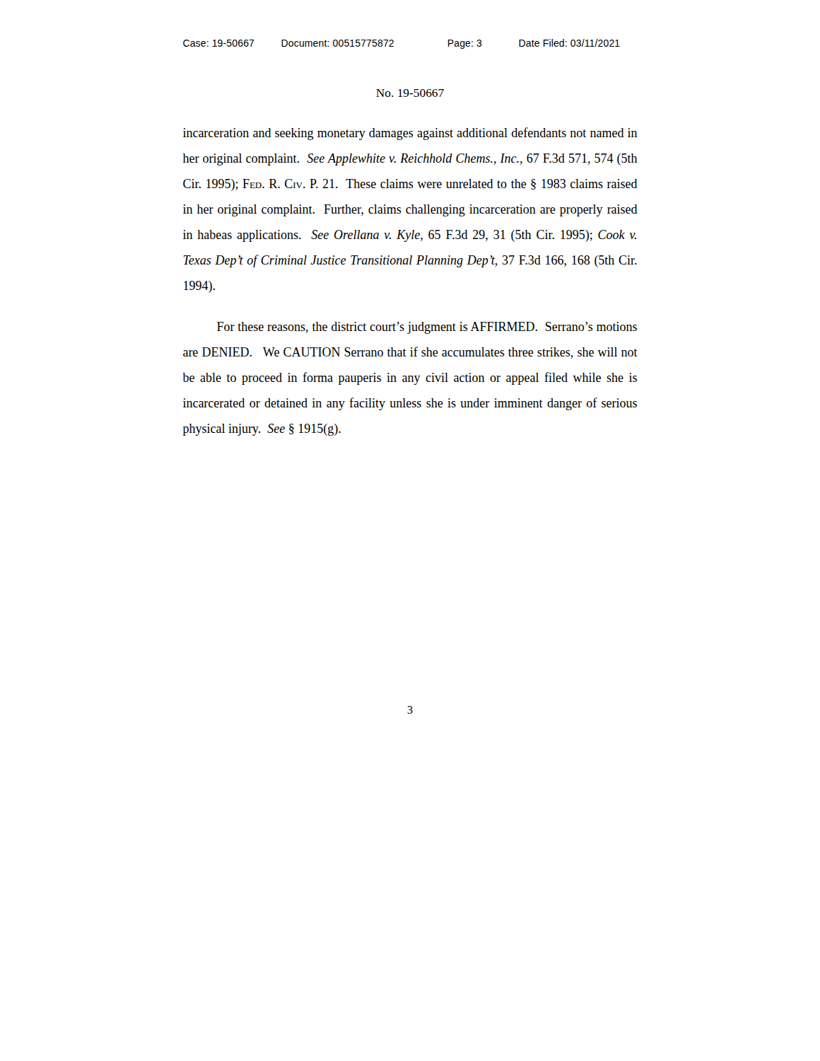Case: 19-50667 Document: 00515775872 Page: 3 Date Filed: 03/11/2021
No. 19-50667
incarceration and seeking monetary damages against additional defendants not named in her original complaint. See Applewhite v. Reichhold Chems., Inc., 67 F.3d 571, 574 (5th Cir. 1995); Fed. R. Civ. P. 21. These claims were unrelated to the § 1983 claims raised in her original complaint. Further, claims challenging incarceration are properly raised in habeas applications. See Orellana v. Kyle, 65 F.3d 29, 31 (5th Cir. 1995); Cook v. Texas Dep’t of Criminal Justice Transitional Planning Dep’t, 37 F.3d 166, 168 (5th Cir. 1994).
For these reasons, the district court’s judgment is AFFIRMED. Serrano’s motions are DENIED. We CAUTION Serrano that if she accumulates three strikes, she will not be able to proceed in forma pauperis in any civil action or appeal filed while she is incarcerated or detained in any facility unless she is under imminent danger of serious physical injury. See § 1915(g).
3